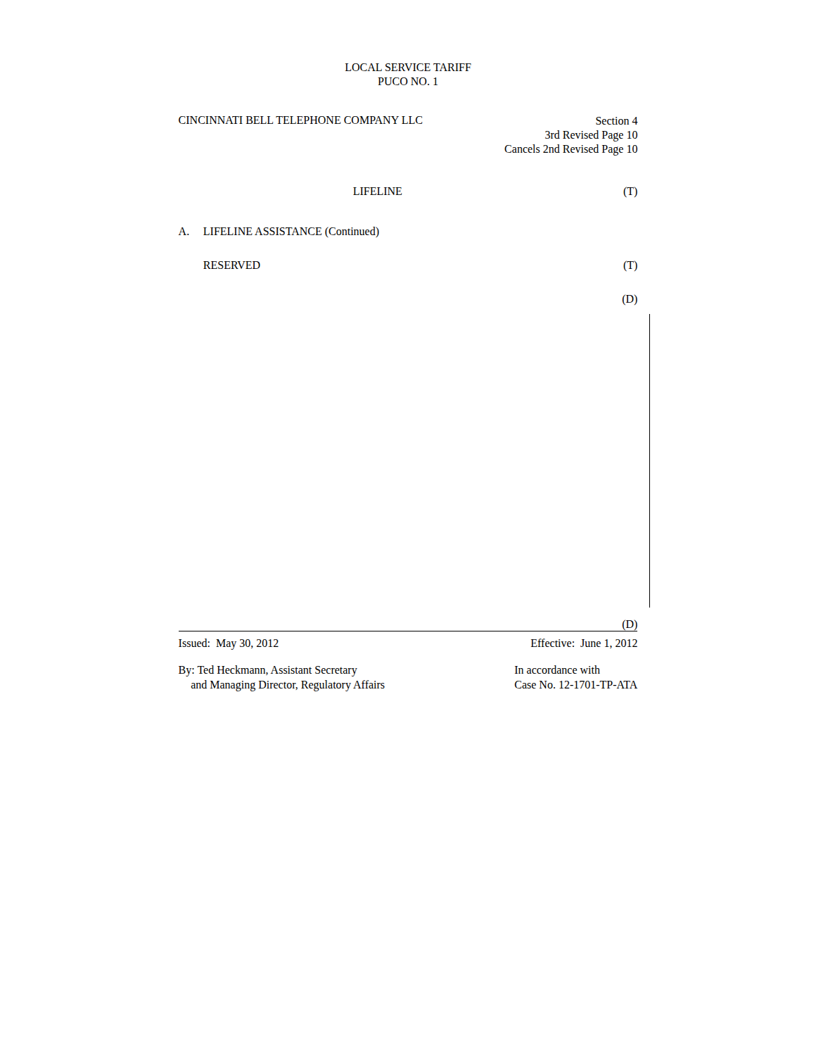LOCAL SERVICE TARIFF
PUCO NO. 1
CINCINNATI BELL TELEPHONE COMPANY LLC
Section 4
3rd Revised Page 10
Cancels 2nd Revised Page 10
LIFELINE
(T)
A.
LIFELINE ASSISTANCE (Continued)
RESERVED
(T)
(D)
(D)
Issued: May 30, 2012
Effective: June 1, 2012
By: Ted Heckmann, Assistant Secretary and Managing Director, Regulatory Affairs
In accordance with
Case No. 12-1701-TP-ATA